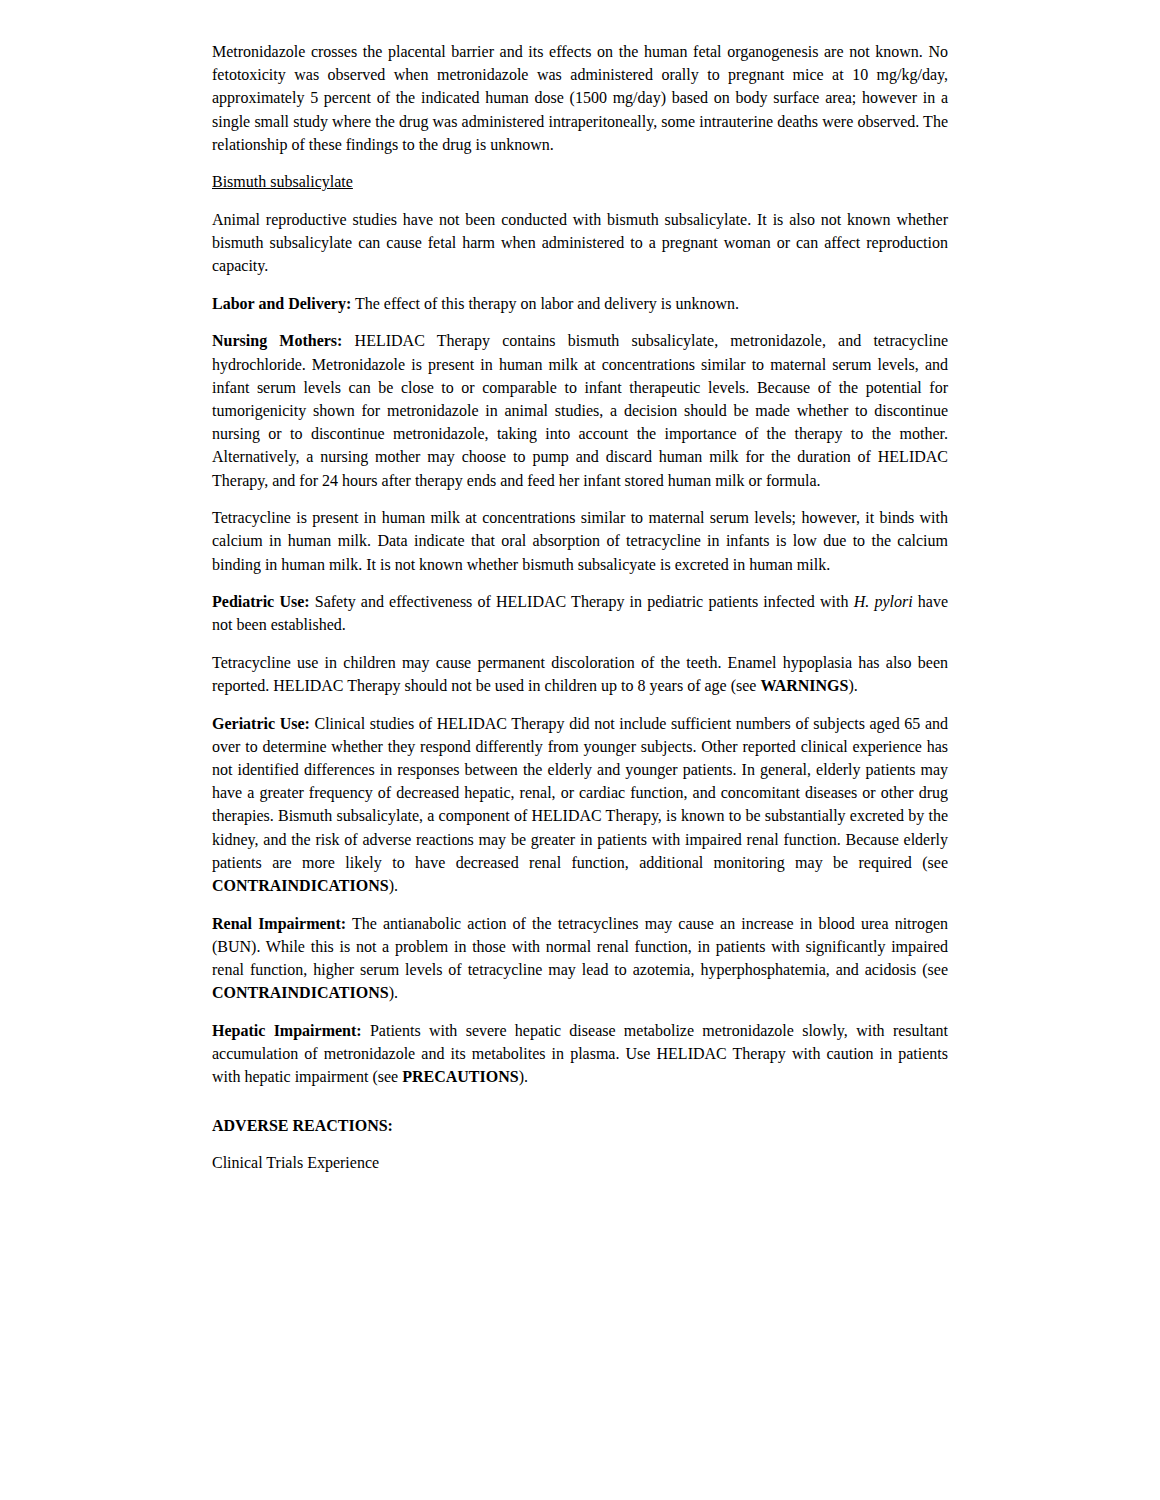Metronidazole crosses the placental barrier and its effects on the human fetal organogenesis are not known. No fetotoxicity was observed when metronidazole was administered orally to pregnant mice at 10 mg/kg/day, approximately 5 percent of the indicated human dose (1500 mg/day) based on body surface area; however in a single small study where the drug was administered intraperitoneally, some intrauterine deaths were observed. The relationship of these findings to the drug is unknown.
Bismuth subsalicylate
Animal reproductive studies have not been conducted with bismuth subsalicylate. It is also not known whether bismuth subsalicylate can cause fetal harm when administered to a pregnant woman or can affect reproduction capacity.
Labor and Delivery: The effect of this therapy on labor and delivery is unknown.
Nursing Mothers: HELIDAC Therapy contains bismuth subsalicylate, metronidazole, and tetracycline hydrochloride. Metronidazole is present in human milk at concentrations similar to maternal serum levels, and infant serum levels can be close to or comparable to infant therapeutic levels. Because of the potential for tumorigenicity shown for metronidazole in animal studies, a decision should be made whether to discontinue nursing or to discontinue metronidazole, taking into account the importance of the therapy to the mother. Alternatively, a nursing mother may choose to pump and discard human milk for the duration of HELIDAC Therapy, and for 24 hours after therapy ends and feed her infant stored human milk or formula.
Tetracycline is present in human milk at concentrations similar to maternal serum levels; however, it binds with calcium in human milk. Data indicate that oral absorption of tetracycline in infants is low due to the calcium binding in human milk. It is not known whether bismuth subsalicyate is excreted in human milk.
Pediatric Use: Safety and effectiveness of HELIDAC Therapy in pediatric patients infected with H. pylori have not been established.
Tetracycline use in children may cause permanent discoloration of the teeth. Enamel hypoplasia has also been reported. HELIDAC Therapy should not be used in children up to 8 years of age (see WARNINGS).
Geriatric Use: Clinical studies of HELIDAC Therapy did not include sufficient numbers of subjects aged 65 and over to determine whether they respond differently from younger subjects. Other reported clinical experience has not identified differences in responses between the elderly and younger patients. In general, elderly patients may have a greater frequency of decreased hepatic, renal, or cardiac function, and concomitant diseases or other drug therapies. Bismuth subsalicylate, a component of HELIDAC Therapy, is known to be substantially excreted by the kidney, and the risk of adverse reactions may be greater in patients with impaired renal function. Because elderly patients are more likely to have decreased renal function, additional monitoring may be required (see CONTRAINDICATIONS).
Renal Impairment: The antianabolic action of the tetracyclines may cause an increase in blood urea nitrogen (BUN). While this is not a problem in those with normal renal function, in patients with significantly impaired renal function, higher serum levels of tetracycline may lead to azotemia, hyperphosphatemia, and acidosis (see CONTRAINDICATIONS).
Hepatic Impairment: Patients with severe hepatic disease metabolize metronidazole slowly, with resultant accumulation of metronidazole and its metabolites in plasma. Use HELIDAC Therapy with caution in patients with hepatic impairment (see PRECAUTIONS).
ADVERSE REACTIONS:
Clinical Trials Experience